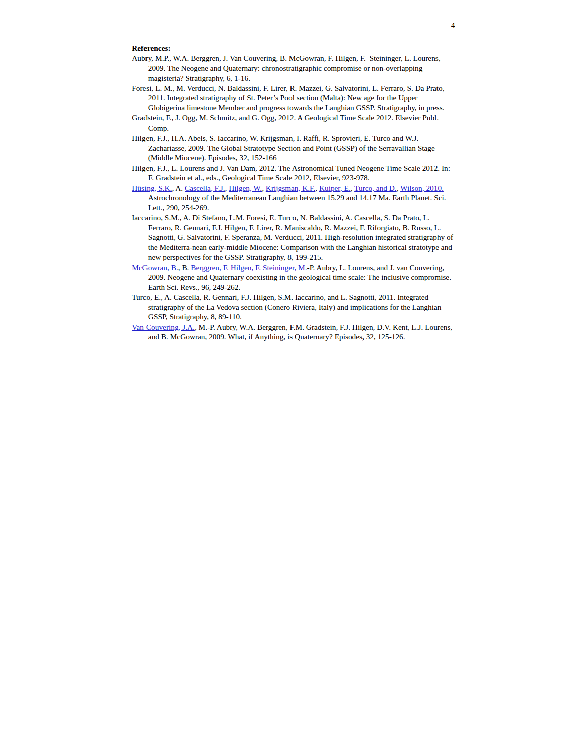4
References:
Aubry, M.P., W.A. Berggren, J. Van Couvering, B. McGowran, F. Hilgen, F. Steininger, L. Lourens, 2009. The Neogene and Quaternary: chronostratigraphic compromise or non-overlapping magisteria? Stratigraphy, 6, 1-16.
Foresi, L. M., M. Verducci, N. Baldassini, F. Lirer, R. Mazzei, G. Salvatorini, L. Ferraro, S. Da Prato, 2011. Integrated stratigraphy of St. Peter’s Pool section (Malta): New age for the Upper Globigerina limestone Member and progress towards the Langhian GSSP. Stratigraphy, in press.
Gradstein, F., J. Ogg, M. Schmitz, and G. Ogg, 2012. A Geological Time Scale 2012. Elsevier Publ. Comp.
Hilgen, F.J., H.A. Abels, S. Iaccarino, W. Krijgsman, I. Raffi, R. Sprovieri, E. Turco and W.J. Zachariasse, 2009. The Global Stratotype Section and Point (GSSP) of the Serravallian Stage (Middle Miocene). Episodes, 32, 152-166
Hilgen, F.J., L. Lourens and J. Van Dam, 2012. The Astronomical Tuned Neogene Time Scale 2012. In: F. Gradstein et al., eds., Geological Time Scale 2012, Elsevier, 923-978.
Hüsing, S.K., A. Cascella, F.J., Hilgen, W., Krijgsman, K.F., Kuiper, E., Turco, and D., Wilson, 2010. Astrochronology of the Mediterranean Langhian between 15.29 and 14.17 Ma. Earth Planet. Sci. Lett., 290, 254-269.
Iaccarino, S.M., A. Di Stefano, L.M. Foresi, E. Turco, N. Baldassini, A. Cascella, S. Da Prato, L. Ferraro, R. Gennari, F.J. Hilgen, F. Lirer, R. Maniscaldo, R. Mazzei, F. Riforgiato, B. Russo, L. Sagnotti, G. Salvatorini, F. Speranza, M. Verducci, 2011. High-resolution integrated stratigraphy of the Mediterra-nean early-middle Miocene: Comparison with the Langhian historical stratotype and new perspectives for the GSSP. Stratigraphy, 8, 199-215.
McGowran, B., B. Berggren, F. Hilgen, F. Steininger, M.-P. Aubry, L. Lourens, and J. van Couvering, 2009. Neogene and Quaternary coexisting in the geological time scale: The inclusive compromise. Earth Sci. Revs., 96, 249-262.
Turco, E., A. Cascella, R. Gennari, F.J. Hilgen, S.M. Iaccarino, and L. Sagnotti, 2011. Integrated stratigraphy of the La Vedova section (Conero Riviera, Italy) and implications for the Langhian GSSP, Stratigraphy, 8, 89-110.
Van Couvering, J.A., M.-P. Aubry, W.A. Berggren, F.M. Gradstein, F.J. Hilgen, D.V. Kent, L.J. Lourens, and B. McGowran, 2009. What, if Anything, is Quaternary? Episodes, 32, 125-126.